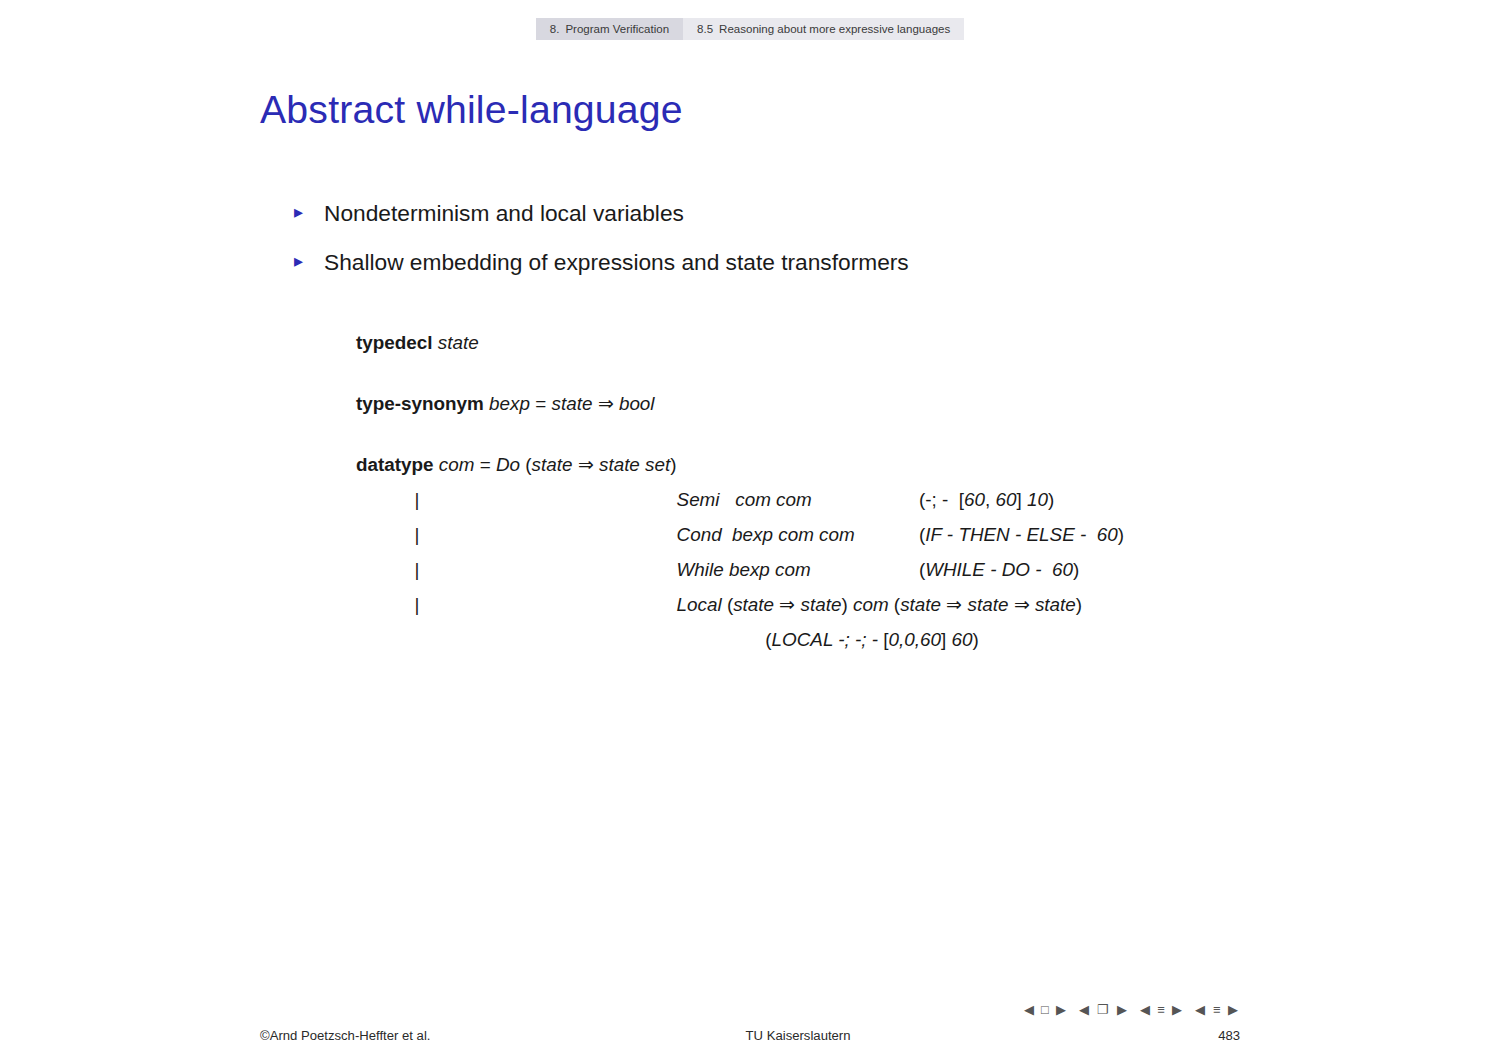8. Program Verification
8.5 Reasoning about more expressive languages
Abstract while-language
Nondeterminism and local variables
Shallow embedding of expressions and state transformers
typedecl state
type-synonym bexp = state ⇒ bool
| datatype com = Do ( state ⇒ state set ) | |
| / | Semi com com | (-; - [ 60 , 60 ] 10 ) |
| / | Cond bexp com com | ( IF - THEN - ELSE - 60 ) |
| / | While bexp com | ( WHILE - DO - 60 ) |
| / | Local ( state ⇒ state ) com ( state ⇒ state ⇒ state ) |
| | ( LOCAL -; -; - [ 0,0,60 ] 60 ) |
◀ □ ▶ ◀ ❐ ▶ ◀ ≡ ▶ ◀ ≡ ▶
©Arnd Poetzsch-Heffter et al.
TU Kaiserslautern
483